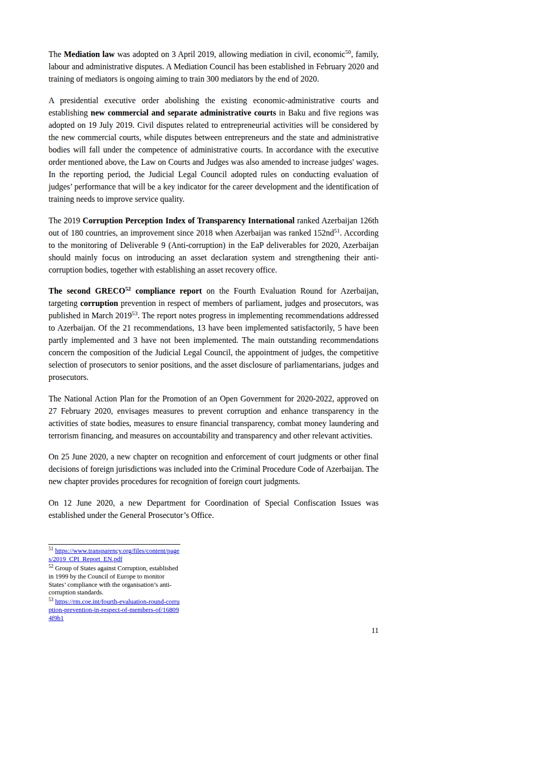The Mediation law was adopted on 3 April 2019, allowing mediation in civil, economic50, family, labour and administrative disputes. A Mediation Council has been established in February 2020 and training of mediators is ongoing aiming to train 300 mediators by the end of 2020.
A presidential executive order abolishing the existing economic-administrative courts and establishing new commercial and separate administrative courts in Baku and five regions was adopted on 19 July 2019. Civil disputes related to entrepreneurial activities will be considered by the new commercial courts, while disputes between entrepreneurs and the state and administrative bodies will fall under the competence of administrative courts. In accordance with the executive order mentioned above, the Law on Courts and Judges was also amended to increase judges' wages. In the reporting period, the Judicial Legal Council adopted rules on conducting evaluation of judges’ performance that will be a key indicator for the career development and the identification of training needs to improve service quality.
The 2019 Corruption Perception Index of Transparency International ranked Azerbaijan 126th out of 180 countries, an improvement since 2018 when Azerbaijan was ranked 152nd51. According to the monitoring of Deliverable 9 (Anti-corruption) in the EaP deliverables for 2020, Azerbaijan should mainly focus on introducing an asset declaration system and strengthening their anti-corruption bodies, together with establishing an asset recovery office.
The second GRECO52 compliance report on the Fourth Evaluation Round for Azerbaijan, targeting corruption prevention in respect of members of parliament, judges and prosecutors, was published in March 201953. The report notes progress in implementing recommendations addressed to Azerbaijan. Of the 21 recommendations, 13 have been implemented satisfactorily, 5 have been partly implemented and 3 have not been implemented. The main outstanding recommendations concern the composition of the Judicial Legal Council, the appointment of judges, the competitive selection of prosecutors to senior positions, and the asset disclosure of parliamentarians, judges and prosecutors.
The National Action Plan for the Promotion of an Open Government for 2020-2022, approved on 27 February 2020, envisages measures to prevent corruption and enhance transparency in the activities of state bodies, measures to ensure financial transparency, combat money laundering and terrorism financing, and measures on accountability and transparency and other relevant activities.
On 25 June 2020, a new chapter on recognition and enforcement of court judgments or other final decisions of foreign jurisdictions was included into the Criminal Procedure Code of Azerbaijan. The new chapter provides procedures for recognition of foreign court judgments.
On 12 June 2020, a new Department for Coordination of Special Confiscation Issues was established under the General Prosecutor’s Office.
51 https://www.transparency.org/files/content/pages/2019_CPI_Report_EN.pdf
52 Group of States against Corruption, established in 1999 by the Council of Europe to monitor States’ compliance with the organisation’s anti-corruption standards.
53 https://rm.coe.int/fourth-evaluation-round-corruption-prevention-in-respect-of-members-of/168094f9b1
11